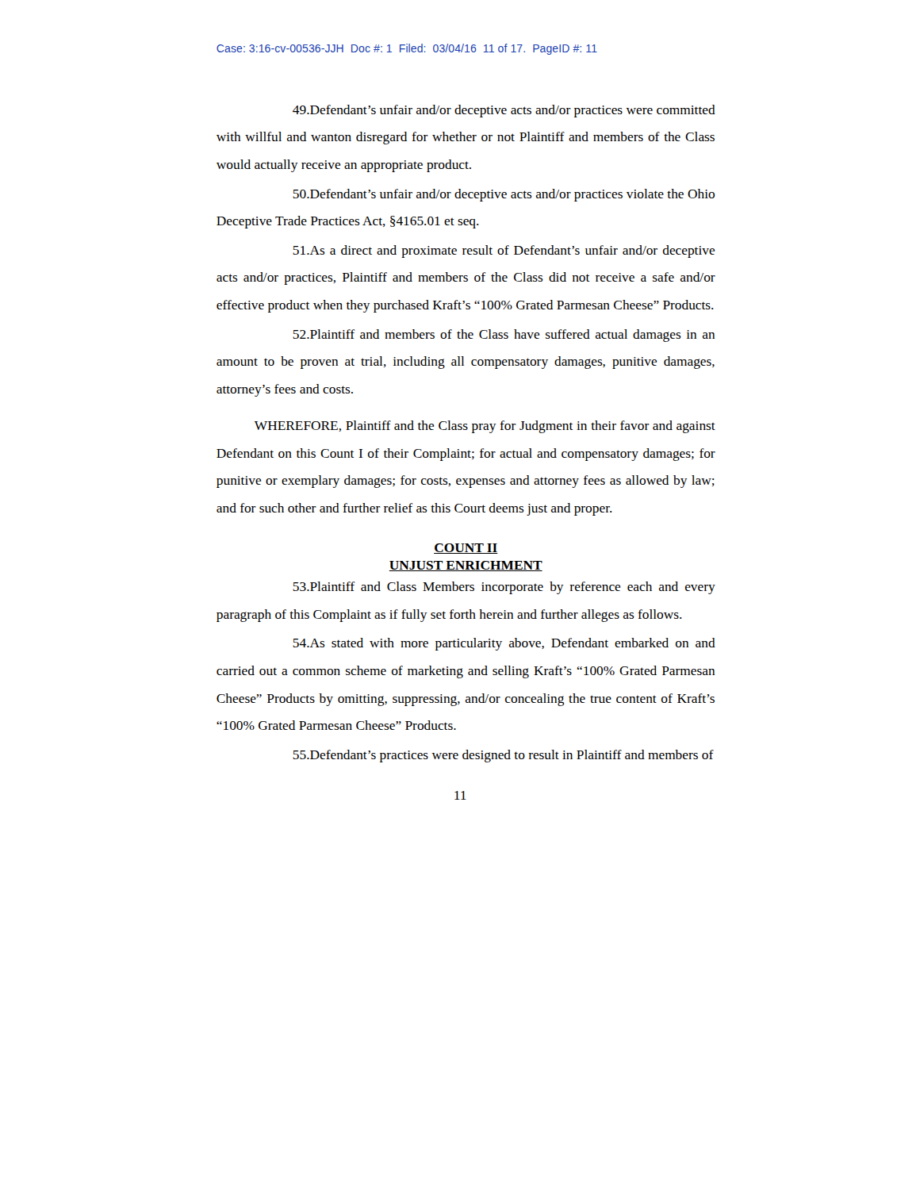Case: 3:16-cv-00536-JJH Doc #: 1 Filed: 03/04/16 11 of 17. PageID #: 11
49. Defendant’s unfair and/or deceptive acts and/or practices were committed with willful and wanton disregard for whether or not Plaintiff and members of the Class would actually receive an appropriate product.
50. Defendant’s unfair and/or deceptive acts and/or practices violate the Ohio Deceptive Trade Practices Act, §4165.01 et seq.
51. As a direct and proximate result of Defendant’s unfair and/or deceptive acts and/or practices, Plaintiff and members of the Class did not receive a safe and/or effective product when they purchased Kraft’s “100% Grated Parmesan Cheese” Products.
52. Plaintiff and members of the Class have suffered actual damages in an amount to be proven at trial, including all compensatory damages, punitive damages, attorney’s fees and costs.
WHEREFORE, Plaintiff and the Class pray for Judgment in their favor and against Defendant on this Count I of their Complaint; for actual and compensatory damages; for punitive or exemplary damages; for costs, expenses and attorney fees as allowed by law; and for such other and further relief as this Court deems just and proper.
COUNT IIUNJUST ENRICHMENT
53. Plaintiff and Class Members incorporate by reference each and every paragraph of this Complaint as if fully set forth herein and further alleges as follows.
54. As stated with more particularity above, Defendant embarked on and carried out a common scheme of marketing and selling Kraft’s “100% Grated Parmesan Cheese” Products by omitting, suppressing, and/or concealing the true content of Kraft’s “100% Grated Parmesan Cheese” Products.
55. Defendant’s practices were designed to result in Plaintiff and members of
11